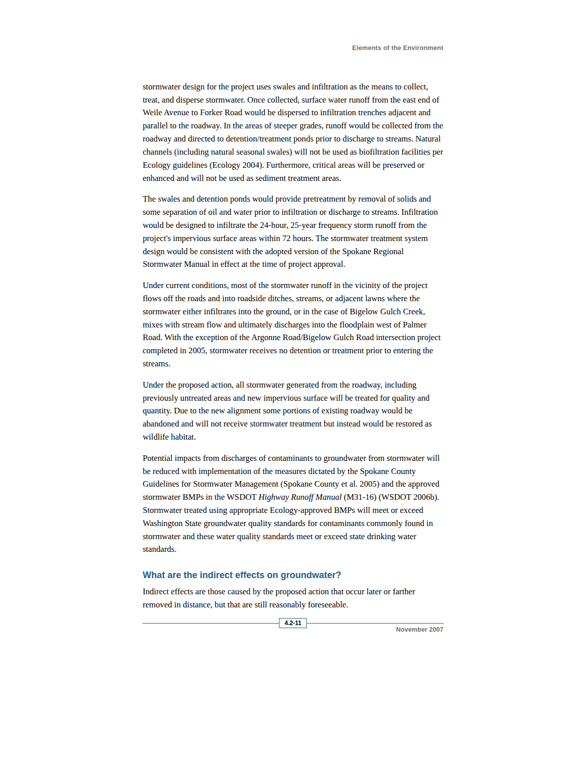Elements of the Environment
stormwater design for the project uses swales and infiltration as the means to collect, treat, and disperse stormwater. Once collected, surface water runoff from the east end of Weile Avenue to Forker Road would be dispersed to infiltration trenches adjacent and parallel to the roadway. In the areas of steeper grades, runoff would be collected from the roadway and directed to detention/treatment ponds prior to discharge to streams. Natural channels (including natural seasonal swales) will not be used as biofiltration facilities per Ecology guidelines (Ecology 2004). Furthermore, critical areas will be preserved or enhanced and will not be used as sediment treatment areas.
The swales and detention ponds would provide pretreatment by removal of solids and some separation of oil and water prior to infiltration or discharge to streams. Infiltration would be designed to infiltrate the 24-hour, 25-year frequency storm runoff from the project's impervious surface areas within 72 hours. The stormwater treatment system design would be consistent with the adopted version of the Spokane Regional Stormwater Manual in effect at the time of project approval.
Under current conditions, most of the stormwater runoff in the vicinity of the project flows off the roads and into roadside ditches, streams, or adjacent lawns where the stormwater either infiltrates into the ground, or in the case of Bigelow Gulch Creek, mixes with stream flow and ultimately discharges into the floodplain west of Palmer Road. With the exception of the Argonne Road/Bigelow Gulch Road intersection project completed in 2005, stormwater receives no detention or treatment prior to entering the streams.
Under the proposed action, all stormwater generated from the roadway, including previously untreated areas and new impervious surface will be treated for quality and quantity. Due to the new alignment some portions of existing roadway would be abandoned and will not receive stormwater treatment but instead would be restored as wildlife habitat.
Potential impacts from discharges of contaminants to groundwater from stormwater will be reduced with implementation of the measures dictated by the Spokane County Guidelines for Stormwater Management (Spokane County et al. 2005) and the approved stormwater BMPs in the WSDOT Highway Runoff Manual (M31-16) (WSDOT 2006b). Stormwater treated using appropriate Ecology-approved BMPs will meet or exceed Washington State groundwater quality standards for contaminants commonly found in stormwater and these water quality standards meet or exceed state drinking water standards.
What are the indirect effects on groundwater?
Indirect effects are those caused by the proposed action that occur later or farther removed in distance, but that are still reasonably foreseeable.
4.2-11
November 2007